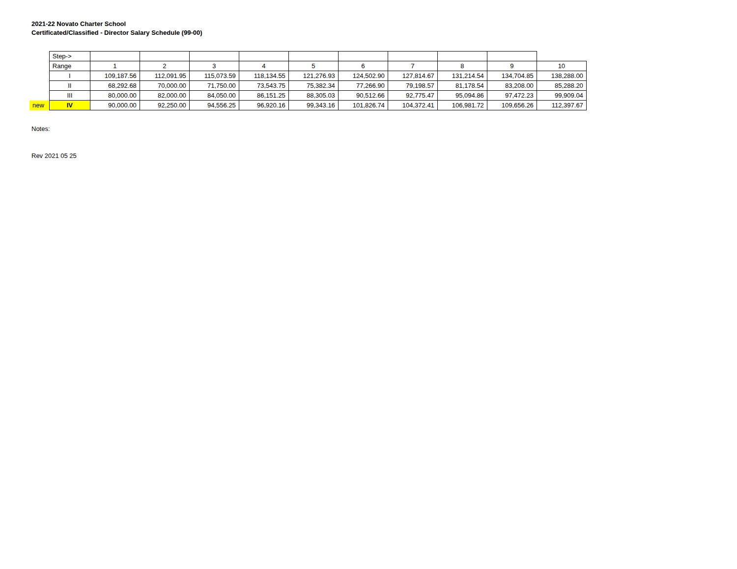2021-22 Novato Charter School
Certificated/Classified - Director Salary Schedule (99-00)
| | Step-> | | | | | | | | | |
| | Range | 1 | 2 | 3 | 4 | 5 | 6 | 7 | 8 | 9 | 10 |
| | I | 109,187.56 | 112,091.95 | 115,073.59 | 118,134.55 | 121,276.93 | 124,502.90 | 127,814.67 | 131,214.54 | 134,704.85 | 138,288.00 |
| | II | 68,292.68 | 70,000.00 | 71,750.00 | 73,543.75 | 75,382.34 | 77,266.90 | 79,198.57 | 81,178.54 | 83,208.00 | 85,288.20 |
| | III | 80,000.00 | 82,000.00 | 84,050.00 | 86,151.25 | 88,305.03 | 90,512.66 | 92,775.47 | 95,094.86 | 97,472.23 | 99,909.04 |
| new | IV | 90,000.00 | 92,250.00 | 94,556.25 | 96,920.16 | 99,343.16 | 101,826.74 | 104,372.41 | 106,981.72 | 109,656.26 | 112,397.67 |
Notes:
Rev 2021 05 25